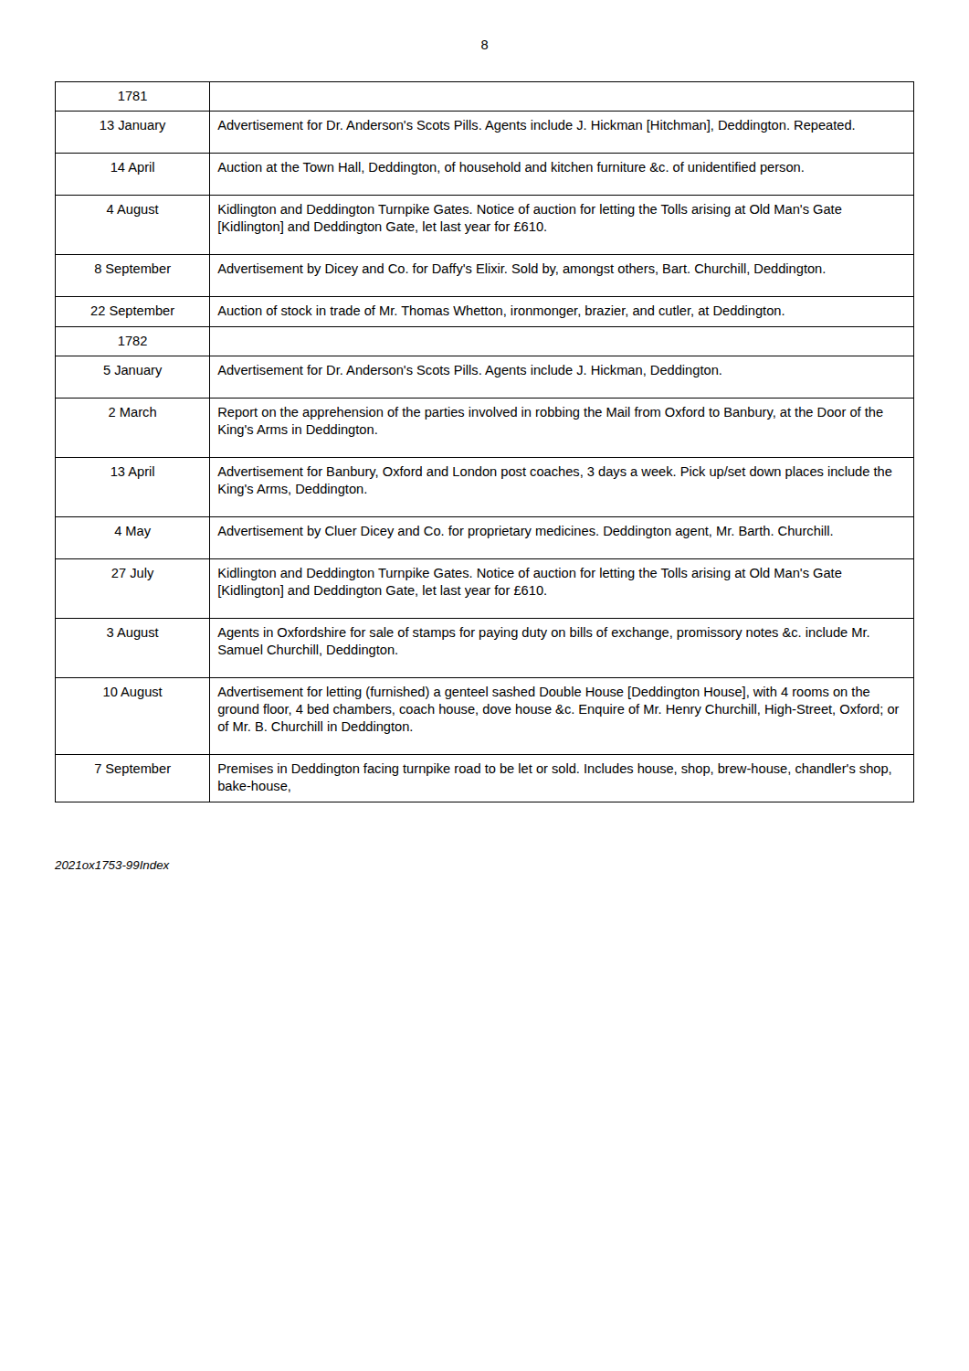8
| 1781 | |
| 13 January | Advertisement for Dr. Anderson's Scots Pills. Agents include J. Hickman [Hitchman], Deddington. Repeated. |
| 14 April | Auction at the Town Hall, Deddington, of household and kitchen furniture &c. of unidentified person. |
| 4 August | Kidlington and Deddington Turnpike Gates. Notice of auction for letting the Tolls arising at Old Man's Gate [Kidlington] and Deddington Gate, let last year for £610. |
| 8 September | Advertisement by Dicey and Co. for Daffy's Elixir. Sold by, amongst others, Bart. Churchill, Deddington. |
| 22 September | Auction of stock in trade of Mr. Thomas Whetton, ironmonger, brazier, and cutler, at Deddington. |
| 1782 | |
| 5 January | Advertisement for Dr. Anderson's Scots Pills. Agents include J. Hickman, Deddington. |
| 2 March | Report on the apprehension of the parties involved in robbing the Mail from Oxford to Banbury, at the Door of the King's Arms in Deddington. |
| 13 April | Advertisement for Banbury, Oxford and London post coaches, 3 days a week. Pick up/set down places include the King's Arms, Deddington. |
| 4 May | Advertisement by Cluer Dicey and Co. for proprietary medicines. Deddington agent, Mr. Barth. Churchill. |
| 27 July | Kidlington and Deddington Turnpike Gates. Notice of auction for letting the Tolls arising at Old Man's Gate [Kidlington] and Deddington Gate, let last year for £610. |
| 3 August | Agents in Oxfordshire for sale of stamps for paying duty on bills of exchange, promissory notes &c. include Mr. Samuel Churchill, Deddington. |
| 10 August | Advertisement for letting (furnished) a genteel sashed Double House [Deddington House], with 4 rooms on the ground floor, 4 bed chambers, coach house, dove house &c. Enquire of Mr. Henry Churchill, High-Street, Oxford; or of Mr. B. Churchill in Deddington. |
| 7 September | Premises in Deddington facing turnpike road to be let or sold. Includes house, shop, brew-house, chandler's shop, bake-house, |
2021ox1753-99Index